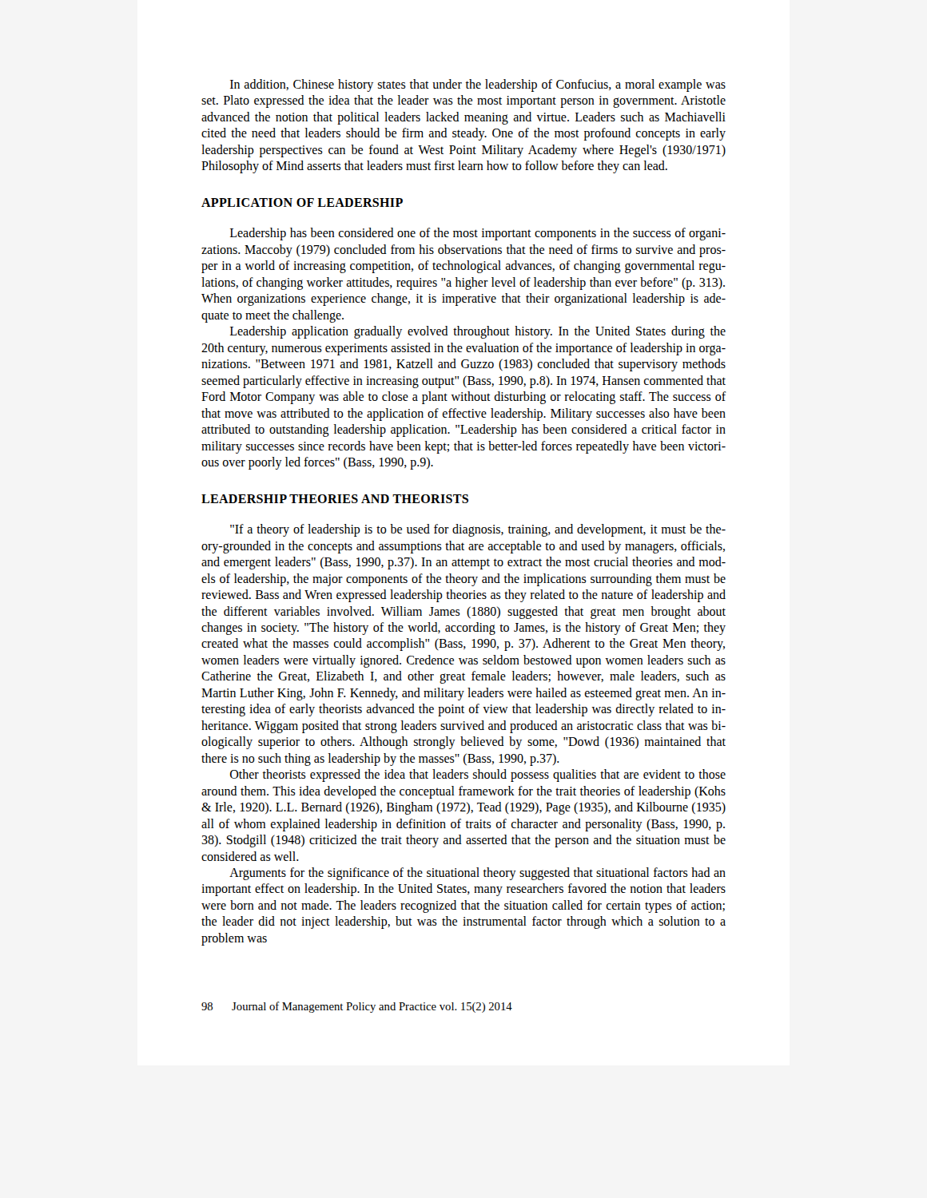In addition, Chinese history states that under the leadership of Confucius, a moral example was set. Plato expressed the idea that the leader was the most important person in government. Aristotle advanced the notion that political leaders lacked meaning and virtue. Leaders such as Machiavelli cited the need that leaders should be firm and steady. One of the most profound concepts in early leadership perspectives can be found at West Point Military Academy where Hegel's (1930/1971) Philosophy of Mind asserts that leaders must first learn how to follow before they can lead.
Application of Leadership
Leadership has been considered one of the most important components in the success of organizations. Maccoby (1979) concluded from his observations that the need of firms to survive and prosper in a world of increasing competition, of technological advances, of changing governmental regulations, of changing worker attitudes, requires "a higher level of leadership than ever before" (p. 313). When organizations experience change, it is imperative that their organizational leadership is adequate to meet the challenge.
Leadership application gradually evolved throughout history. In the United States during the 20th century, numerous experiments assisted in the evaluation of the importance of leadership in organizations. "Between 1971 and 1981, Katzell and Guzzo (1983) concluded that supervisory methods seemed particularly effective in increasing output" (Bass, 1990, p.8). In 1974, Hansen commented that Ford Motor Company was able to close a plant without disturbing or relocating staff. The success of that move was attributed to the application of effective leadership. Military successes also have been attributed to outstanding leadership application. "Leadership has been considered a critical factor in military successes since records have been kept; that is better-led forces repeatedly have been victorious over poorly led forces" (Bass, 1990, p.9).
Leadership Theories and Theorists
"If a theory of leadership is to be used for diagnosis, training, and development, it must be theory-grounded in the concepts and assumptions that are acceptable to and used by managers, officials, and emergent leaders" (Bass, 1990, p.37). In an attempt to extract the most crucial theories and models of leadership, the major components of the theory and the implications surrounding them must be reviewed. Bass and Wren expressed leadership theories as they related to the nature of leadership and the different variables involved. William James (1880) suggested that great men brought about changes in society. "The history of the world, according to James, is the history of Great Men; they created what the masses could accomplish" (Bass, 1990, p. 37). Adherent to the Great Men theory, women leaders were virtually ignored. Credence was seldom bestowed upon women leaders such as Catherine the Great, Elizabeth I, and other great female leaders; however, male leaders, such as Martin Luther King, John F. Kennedy, and military leaders were hailed as esteemed great men. An interesting idea of early theorists advanced the point of view that leadership was directly related to inheritance. Wiggam posited that strong leaders survived and produced an aristocratic class that was biologically superior to others. Although strongly believed by some, "Dowd (1936) maintained that there is no such thing as leadership by the masses" (Bass, 1990, p.37).
Other theorists expressed the idea that leaders should possess qualities that are evident to those around them. This idea developed the conceptual framework for the trait theories of leadership (Kohs & Irle, 1920). L.L. Bernard (1926), Bingham (1972), Tead (1929), Page (1935), and Kilbourne (1935) all of whom explained leadership in definition of traits of character and personality (Bass, 1990, p. 38). Stodgill (1948) criticized the trait theory and asserted that the person and the situation must be considered as well.
Arguments for the significance of the situational theory suggested that situational factors had an important effect on leadership. In the United States, many researchers favored the notion that leaders were born and not made. The leaders recognized that the situation called for certain types of action; the leader did not inject leadership, but was the instrumental factor through which a solution to a problem was
98 Journal of Management Policy and Practice vol. 15(2) 2014